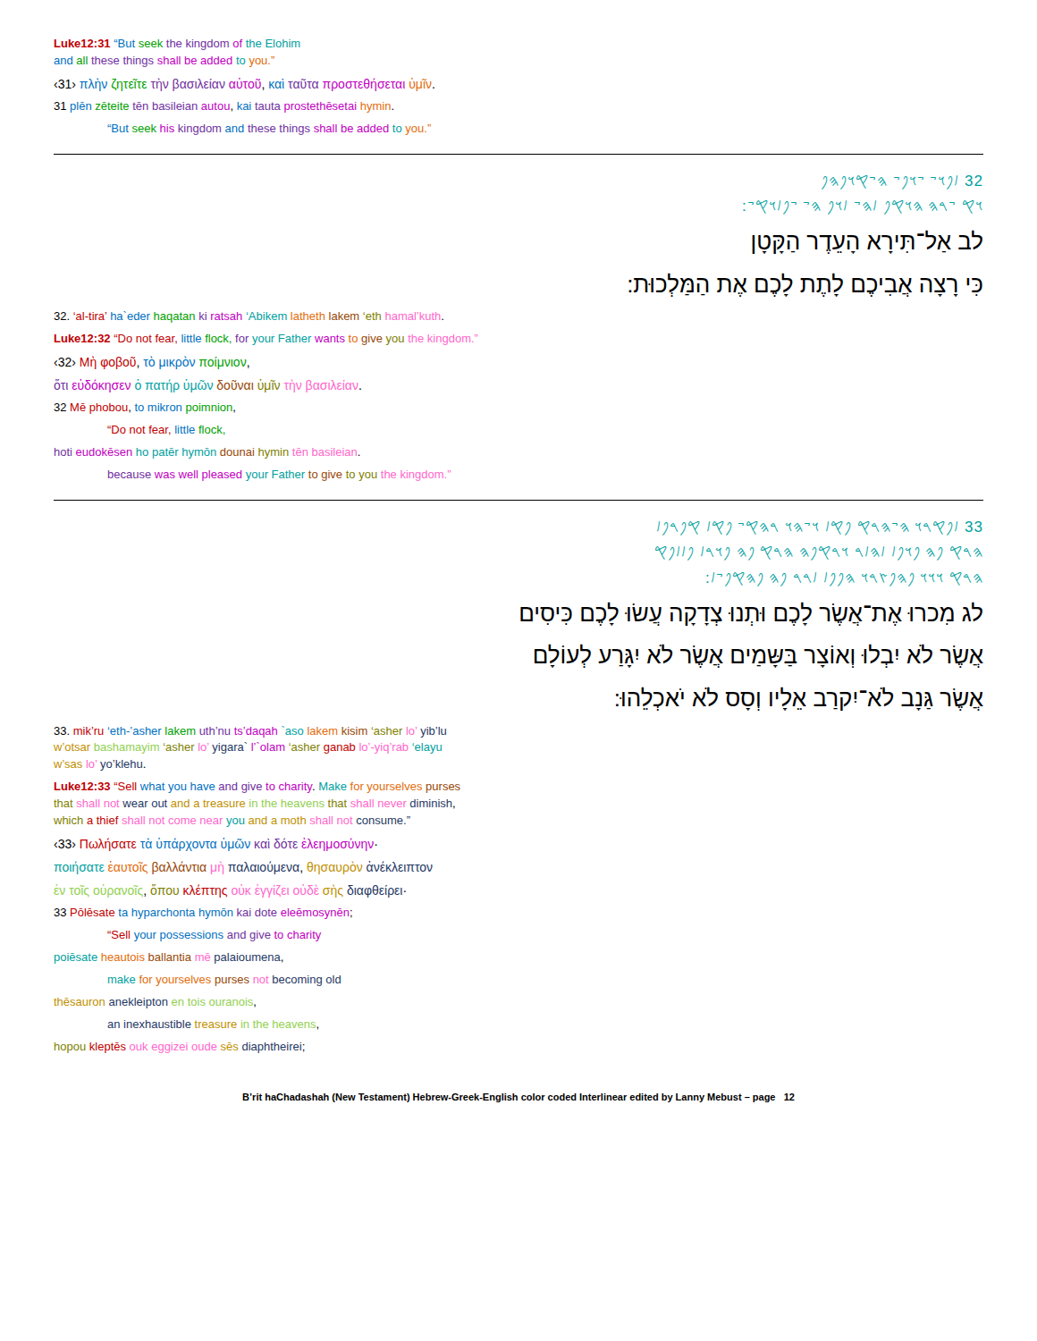Luke12:31 “But seek the kingdom of the Elohim
and all these things shall be added to you.”
‹31› πλὴν ζητεῖτε τὴν βασιλείαν αὐτοῦ, καὶ ταῦτα προστεθήσεται ὑμῖν.
31 plēn zēteite tēn basileian autou, kai tauta prostethēsetai hymin.
“But seek his kingdom and these things shall be added to you.”
32 𐤖𐤐𐤅𐤗 𐤗𐤅𐤐𐤗 𐤄𐤗𐤒𐤅𐤐𐤄𐤐
𐤅𐤒 𐤗𐤓𐤄 𐤄𐤅𐤒𐤐 𐤖𐤄𐤗 𐤖𐤅𐤐 𐤄𐤗 𐤗𐤐𐤖𐤅𐤒𐤗:
לב אַל־תִּירָא הָעֵדֶר הַקָּטָן
כִּי רָצָה אֲבִיכֶם לָתֶת לָכֶם אֶת הַמַּלְכוּת:
32. ‘al-tira’ ha`eder haqatan ki ratsah ‘Abikem latheth lakem ‘eth hamal’kuth.
Luke12:32 “Do not fear, little flock, for your Father wants to give you the kingdom.”
‹32› Μὴ φοβοῦ, τὸ μικρὸν ποίμνιον,
ὅτι εὐδόκησεν ὁ πατήρ ὑμῶν δοῦναι ὑμῖν τὴν βασιλείαν.
32 Mē phobou, to mikron poimnion,
“Do not fear, little flock,
hoti eudokēsen ho patēr hymōn dounai hymin tēn basileian.
because was well pleased your Father to give to you the kingdom.”
33 𐤖𐤐𐤒𐤓𐤅 𐤄𐤗𐤄𐤓𐤒 𐤐𐤒𐤖 𐤅𐤗𐤄𐤅 𐤓𐤄𐤒𐤗 𐤐𐤒𐤖 𐤒𐤐𐤓𐤐𐤖
𐤄𐤓𐤒 𐤐𐤄 𐤐𐤅𐤐𐤖 𐤖𐤄𐤖𐤓 𐤅𐤓𐤒𐤐𐤄 𐤄𐤓𐤒 𐤐𐤄 𐤐𐤅𐤓𐤖 𐤐𐤖𐤖𐤐𐤒
𐤄𐤓𐤒 𐤅𐤅𐤅 𐤐𐤄𐤐𐤑𐤓𐤅 𐤄𐤐𐤐𐤖 𐤖𐤓𐤓 𐤐𐤄 𐤐𐤄𐤒𐤐𐤗𐤖:
לג מִכרוּ אֶת־אֲשֶׂר לָכֶם וּתְנוּ צְדָקָה עֲשׂוּ לָכֶם כִּיסִים
אֲשֶׂר לֹא יִבְלוּ וְאוֹצָר בַּשָּמַים אֲשֶׂר לֹא יִגָּרַע לְעוֹלָם
אֲשֶׂר גַּנָב לֹא־יִקרַב אֵלָיו וְסָס לֹא יֹאכְלֵהוּ:
33. mik’ru ‘eth-’asher lakem uth’nu ts’daqah `aso lakem kisim ‘asher lo’ yib’lu
w’otsar bashamayim ‘asher lo’ yigara` l’`olam ‘asher ganab lo’-yiq’rab ‘elayu
w’sas lo’ yo’klehu.
Luke12:33 “Sell what you have and give to charity. Make for yourselves purses
that shall not wear out and a treasure in the heavens that shall never diminish,
which a thief shall not come near you and a moth shall not consume.”
‹33› Πωλήσατε τὰ ὑπάρχοντα ὑμῶν καὶ δότε ἐλεημοσύνην·
ποιήσατε ἑαυτοῖς βαλλάντια μὴ παλαιούμενα, θησαυρὸν ἀνέκλειπτον
ἐν τοῖς οὐρανοῖς, ὅπου κλέπτης οὐκ ἐγγίζει οὐδὲ σὴς διαφθείρει·
33 Pōlēsate ta hyparchonta hymōn kai dote eleēmosynēn;
“Sell your possessions and give to charity
poiēsate heautois ballantia mē palaioumena,
make for yourselves purses not becoming old
thēsauron anekleipton en tois ouranois,
an inexhaustible treasure in the heavens,
hopou kleptēs ouk eggizei oude sēs diaphtheirei;
B’rit haChadashah (New Testament) Hebrew-Greek-English color coded Interlinear edited by Lanny Mebust – page 12